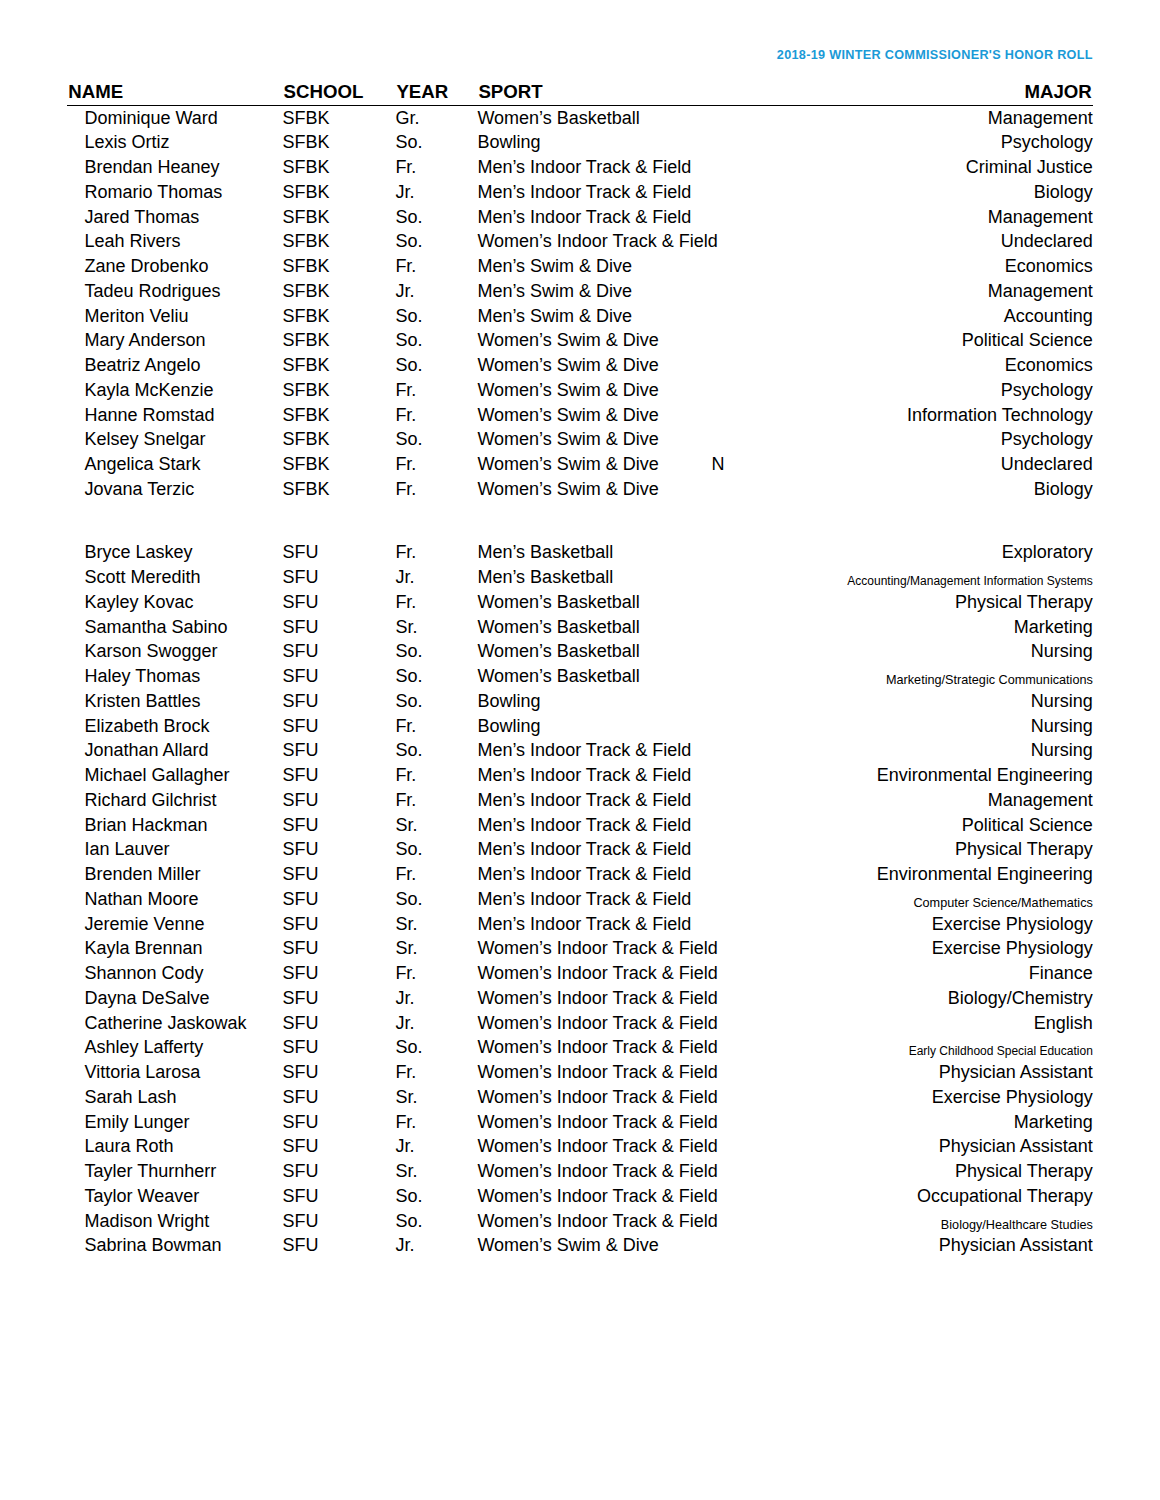2018-19 WINTER COMMISSIONER'S HONOR ROLL
| NAME | SCHOOL | YEAR | SPORT | MAJOR |
| --- | --- | --- | --- | --- |
| Dominique Ward | SFBK | Gr. | Women’s Basketball | Management |
| Lexis Ortiz | SFBK | So. | Bowling | Psychology |
| Brendan Heaney | SFBK | Fr. | Men’s Indoor Track & Field | Criminal Justice |
| Romario Thomas | SFBK | Jr. | Men’s Indoor Track & Field | Biology |
| Jared Thomas | SFBK | So. | Men’s Indoor Track & Field | Management |
| Leah Rivers | SFBK | So. | Women’s Indoor Track & Field | Undeclared |
| Zane Drobenko | SFBK | Fr. | Men’s Swim & Dive | Economics |
| Tadeu Rodrigues | SFBK | Jr. | Men’s Swim & Dive | Management |
| Meriton Veliu | SFBK | So. | Men’s Swim & Dive | Accounting |
| Mary Anderson | SFBK | So. | Women’s Swim & Dive | Political Science |
| Beatriz Angelo | SFBK | So. | Women’s Swim & Dive | Economics |
| Kayla McKenzie | SFBK | Fr. | Women’s Swim & Dive | Psychology |
| Hanne Romstad | SFBK | Fr. | Women’s Swim & Dive | Information Technology |
| Kelsey Snelgar | SFBK | So. | Women’s Swim & Dive | Psychology |
| Angelica Stark | SFBK | Fr. | Women’s Swim & Dive N | Undeclared |
| Jovana Terzic | SFBK | Fr. | Women’s Swim & Dive | Biology |
| Bryce Laskey | SFU | Fr. | Men’s Basketball | Exploratory |
| Scott Meredith | SFU | Jr. | Men’s Basketball | Accounting/Management Information Systems |
| Kayley Kovac | SFU | Fr. | Women’s Basketball | Physical Therapy |
| Samantha Sabino | SFU | Sr. | Women’s Basketball | Marketing |
| Karson Swogger | SFU | So. | Women’s Basketball | Nursing |
| Haley Thomas | SFU | So. | Women’s Basketball | Marketing/Strategic Communications |
| Kristen Battles | SFU | So. | Bowling | Nursing |
| Elizabeth Brock | SFU | Fr. | Bowling | Nursing |
| Jonathan Allard | SFU | So. | Men’s Indoor Track & Field | Nursing |
| Michael Gallagher | SFU | Fr. | Men’s Indoor Track & Field | Environmental Engineering |
| Richard Gilchrist | SFU | Fr. | Men’s Indoor Track & Field | Management |
| Brian Hackman | SFU | Sr. | Men’s Indoor Track & Field | Political Science |
| Ian Lauver | SFU | So. | Men’s Indoor Track & Field | Physical Therapy |
| Brenden Miller | SFU | Fr. | Men’s Indoor Track & Field | Environmental Engineering |
| Nathan Moore | SFU | So. | Men’s Indoor Track & Field | Computer Science/Mathematics |
| Jeremie Venne | SFU | Sr. | Men’s Indoor Track & Field | Exercise Physiology |
| Kayla Brennan | SFU | Sr. | Women’s Indoor Track & Field | Exercise Physiology |
| Shannon Cody | SFU | Fr. | Women’s Indoor Track & Field | Finance |
| Dayna DeSalve | SFU | Jr. | Women’s Indoor Track & Field | Biology/Chemistry |
| Catherine Jaskowak | SFU | Jr. | Women’s Indoor Track & Field | English |
| Ashley Lafferty | SFU | So. | Women’s Indoor Track & Field | Early Childhood Special Education |
| Vittoria Larosa | SFU | Fr. | Women’s Indoor Track & Field | Physician Assistant |
| Sarah Lash | SFU | Sr. | Women’s Indoor Track & Field | Exercise Physiology |
| Emily Lunger | SFU | Fr. | Women’s Indoor Track & Field | Marketing |
| Laura Roth | SFU | Jr. | Women’s Indoor Track & Field | Physician Assistant |
| Tayler Thurnherr | SFU | Sr. | Women’s Indoor Track & Field | Physical Therapy |
| Taylor Weaver | SFU | So. | Women’s Indoor Track & Field | Occupational Therapy |
| Madison Wright | SFU | So. | Women’s Indoor Track & Field | Biology/Healthcare Studies |
| Sabrina Bowman | SFU | Jr. | Women’s Swim & Dive | Physician Assistant |